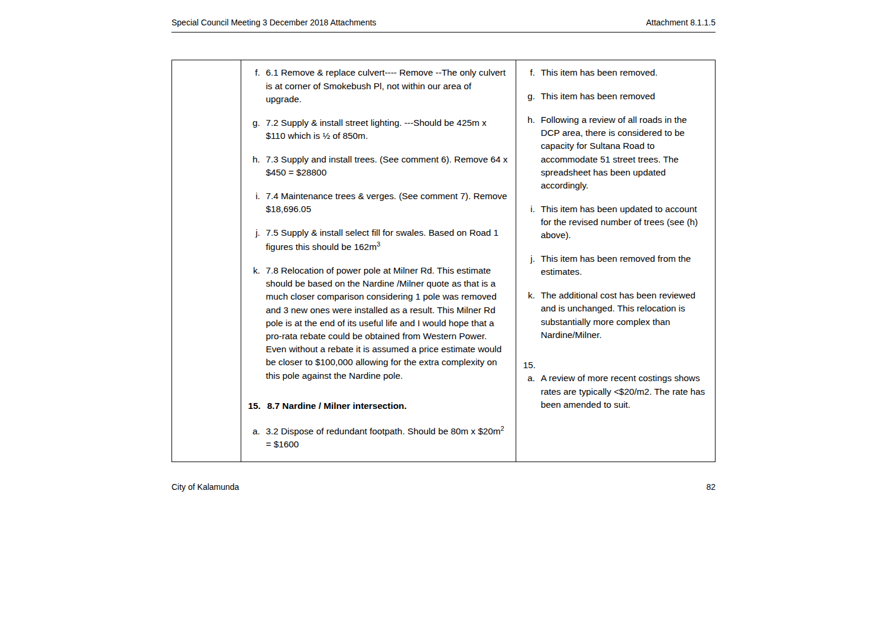Special Council Meeting 3 December 2018 Attachments
Attachment 8.1.1.5
| | 6.1 Remove & replace culvert---- Remove --The only culvert is at corner of Smokebush Pl, not within our area of upgrade. 7.2 Supply & install street lighting. ---Should be 425m x $110 which is ½ of 850m. 7.3 Supply and install trees. (See comment 6). Remove 64 x $450 = $28800 7.4 Maintenance trees & verges. (See comment 7). Remove $18,696.05 7.5 Supply & install select fill for swales. Based on Road 1 figures this should be 162m 3 7.8 Relocation of power pole at Milner Rd. This estimate should be based on the Nardine /Milner quote as that is a much closer comparison considering 1 pole was removed and 3 new ones were installed as a result. This Milner Rd pole is at the end of its useful life and I would hope that a pro-rata rebate could be obtained from Western Power. Even without a rebate it is assumed a price estimate would be closer to $100,000 allowing for the extra complexity on this pole against the Nardine pole. 15. 8.7 Nardine / Milner intersection. 3.2 Dispose of redundant footpath. Should be 80m x $20m 2 = $1600 | This item has been removed. This item has been removed Following a review of all roads in the DCP area, there is considered to be capacity for Sultana Road to accommodate 51 street trees. The spreadsheet has been updated accordingly. This item has been updated to account for the revised number of trees (see (h) above). This item has been removed from the estimates. The additional cost has been reviewed and is unchanged. This relocation is substantially more complex than Nardine/Milner. 15. A review of more recent costings shows rates are typically <$20/m2. The rate has been amended to suit. |
City of Kalamunda
82